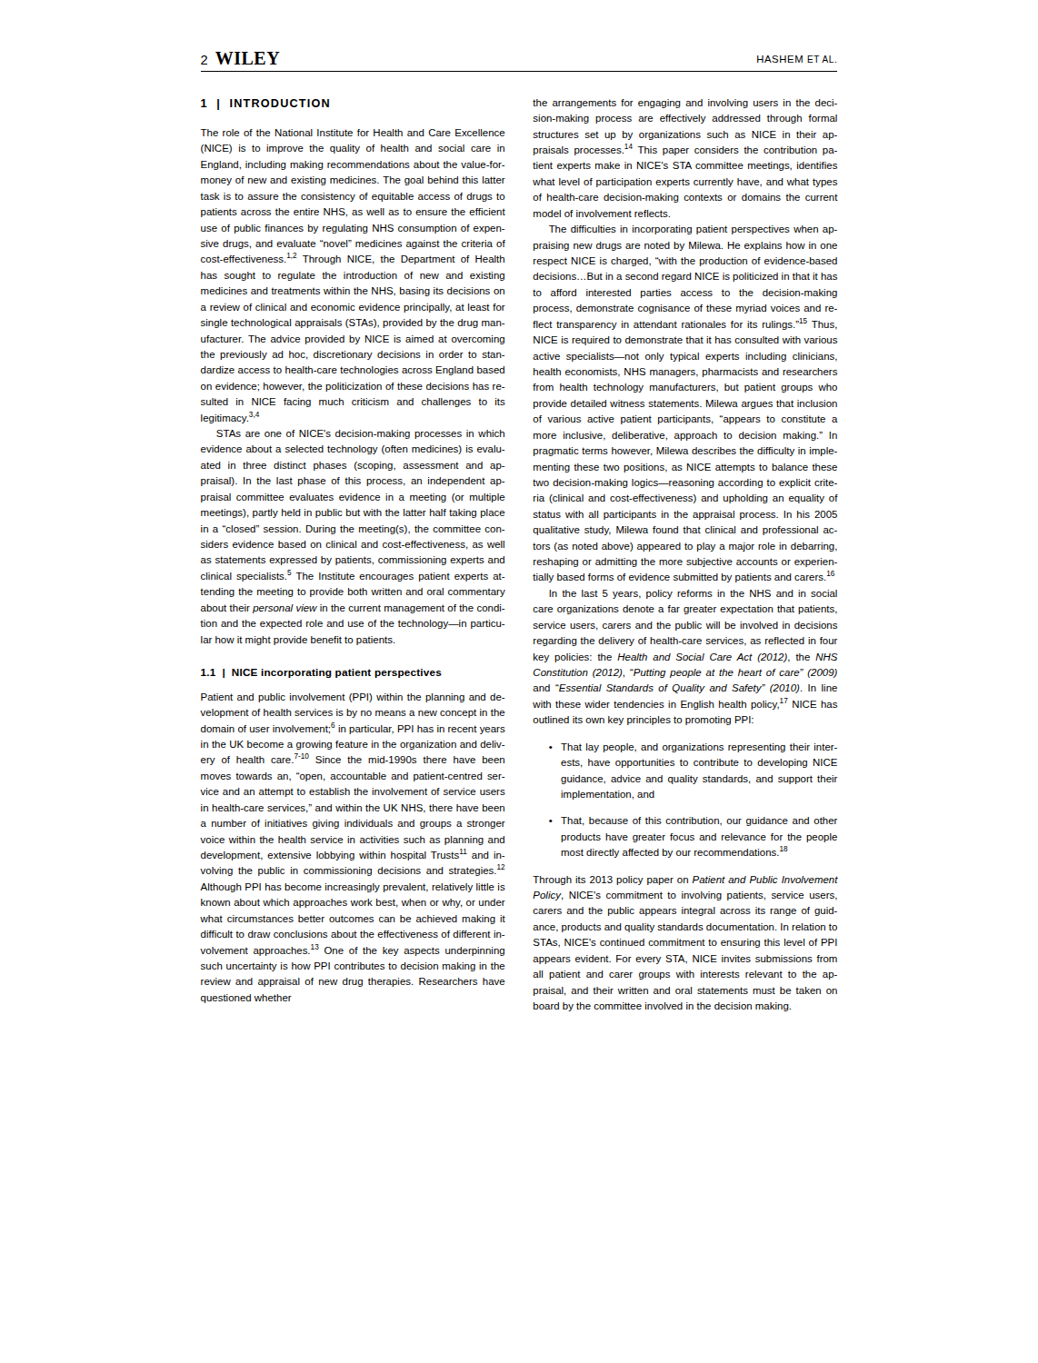2 WILEY
HASHEM ET AL.
1 | INTRODUCTION
The role of the National Institute for Health and Care Excellence (NICE) is to improve the quality of health and social care in England, including making recommendations about the value-for-money of new and existing medicines. The goal behind this latter task is to assure the consistency of equitable access of drugs to patients across the entire NHS, as well as to ensure the efficient use of public finances by regulating NHS consumption of expensive drugs, and evaluate “novel” medicines against the criteria of cost-effectiveness.1,2 Through NICE, the Department of Health has sought to regulate the introduction of new and existing medicines and treatments within the NHS, basing its decisions on a review of clinical and economic evidence principally, at least for single technological appraisals (STAs), provided by the drug manufacturer. The advice provided by NICE is aimed at overcoming the previously ad hoc, discretionary decisions in order to standardize access to health-care technologies across England based on evidence; however, the politicization of these decisions has resulted in NICE facing much criticism and challenges to its legitimacy.3,4
STAs are one of NICE's decision-making processes in which evidence about a selected technology (often medicines) is evaluated in three distinct phases (scoping, assessment and appraisal). In the last phase of this process, an independent appraisal committee evaluates evidence in a meeting (or multiple meetings), partly held in public but with the latter half taking place in a “closed” session. During the meeting(s), the committee considers evidence based on clinical and cost-effectiveness, as well as statements expressed by patients, commissioning experts and clinical specialists.5 The Institute encourages patient experts attending the meeting to provide both written and oral commentary about their personal view in the current management of the condition and the expected role and use of the technology—in particular how it might provide benefit to patients.
1.1 | NICE incorporating patient perspectives
Patient and public involvement (PPI) within the planning and development of health services is by no means a new concept in the domain of user involvement;6 in particular, PPI has in recent years in the UK become a growing feature in the organization and delivery of health care.7-10 Since the mid-1990s there have been moves towards an, “open, accountable and patient-centred service and an attempt to establish the involvement of service users in health-care services,” and within the UK NHS, there have been a number of initiatives giving individuals and groups a stronger voice within the health service in activities such as planning and development, extensive lobbying within hospital Trusts11 and involving the public in commissioning decisions and strategies.12 Although PPI has become increasingly prevalent, relatively little is known about which approaches work best, when or why, or under what circumstances better outcomes can be achieved making it difficult to draw conclusions about the effectiveness of different involvement approaches.13 One of the key aspects underpinning such uncertainty is how PPI contributes to decision making in the review and appraisal of new drug therapies. Researchers have questioned whether
the arrangements for engaging and involving users in the decision-making process are effectively addressed through formal structures set up by organizations such as NICE in their appraisals processes.14 This paper considers the contribution patient experts make in NICE's STA committee meetings, identifies what level of participation experts currently have, and what types of health-care decision-making contexts or domains the current model of involvement reflects.
The difficulties in incorporating patient perspectives when appraising new drugs are noted by Milewa. He explains how in one respect NICE is charged, “with the production of evidence-based decisions…But in a second regard NICE is politicized in that it has to afford interested parties access to the decision-making process, demonstrate cognisance of these myriad voices and reflect transparency in attendant rationales for its rulings.”15 Thus, NICE is required to demonstrate that it has consulted with various active specialists—not only typical experts including clinicians, health economists, NHS managers, pharmacists and researchers from health technology manufacturers, but patient groups who provide detailed witness statements. Milewa argues that inclusion of various active patient participants, “appears to constitute a more inclusive, deliberative, approach to decision making.” In pragmatic terms however, Milewa describes the difficulty in implementing these two positions, as NICE attempts to balance these two decision-making logics—reasoning according to explicit criteria (clinical and cost-effectiveness) and upholding an equality of status with all participants in the appraisal process. In his 2005 qualitative study, Milewa found that clinical and professional actors (as noted above) appeared to play a major role in debarring, reshaping or admitting the more subjective accounts or experientially based forms of evidence submitted by patients and carers.16
In the last 5 years, policy reforms in the NHS and in social care organizations denote a far greater expectation that patients, service users, carers and the public will be involved in decisions regarding the delivery of health-care services, as reflected in four key policies: the Health and Social Care Act (2012), the NHS Constitution (2012), “Putting people at the heart of care” (2009) and “Essential Standards of Quality and Safety” (2010). In line with these wider tendencies in English health policy,17 NICE has outlined its own key principles to promoting PPI:
That lay people, and organizations representing their interests, have opportunities to contribute to developing NICE guidance, advice and quality standards, and support their implementation, and
That, because of this contribution, our guidance and other products have greater focus and relevance for the people most directly affected by our recommendations.18
Through its 2013 policy paper on Patient and Public Involvement Policy, NICE's commitment to involving patients, service users, carers and the public appears integral across its range of guidance, products and quality standards documentation. In relation to STAs, NICE's continued commitment to ensuring this level of PPI appears evident. For every STA, NICE invites submissions from all patient and carer groups with interests relevant to the appraisal, and their written and oral statements must be taken on board by the committee involved in the decision making.